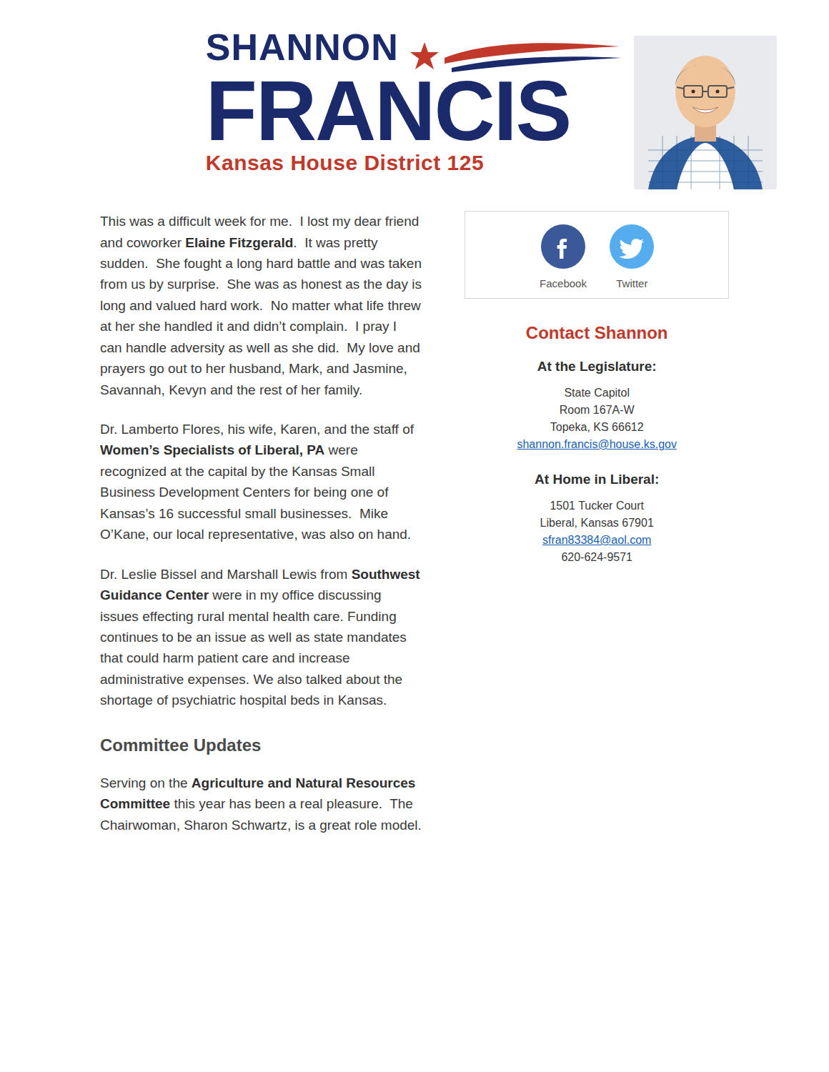SHANNON
FRANCIS
Kansas House District 125
This was a difficult week for me. I lost my dear friend and coworker Elaine Fitzgerald. It was pretty sudden. She fought a long hard battle and was taken from us by surprise. She was as honest as the day is long and valued hard work. No matter what life threw at her she handled it and didn’t complain. I pray I can handle adversity as well as she did. My love and prayers go out to her husband, Mark, and Jasmine, Savannah, Kevyn and the rest of her family.
Dr. Lamberto Flores, his wife, Karen, and the staff of Women’s Specialists of Liberal, PA were recognized at the capital by the Kansas Small Business Development Centers for being one of Kansas’s 16 successful small businesses. Mike O’Kane, our local representative, was also on hand.
Dr. Leslie Bissel and Marshall Lewis from Southwest Guidance Center were in my office discussing issues effecting rural mental health care. Funding continues to be an issue as well as state mandates that could harm patient care and increase administrative expenses. We also talked about the shortage of psychiatric hospital beds in Kansas.
Committee Updates
Serving on the Agriculture and Natural Resources Committee this year has been a real pleasure. The Chairwoman, Sharon Schwartz, is a great role model.
Facebook Twitter
Contact Shannon
At the Legislature:
State Capitol
Room 167A-W
Topeka, KS 66612
shannon.francis@house.ks.gov
At Home in Liberal:
1501 Tucker Court
Liberal, Kansas 67901
sfran83384@aol.com
620-624-9571